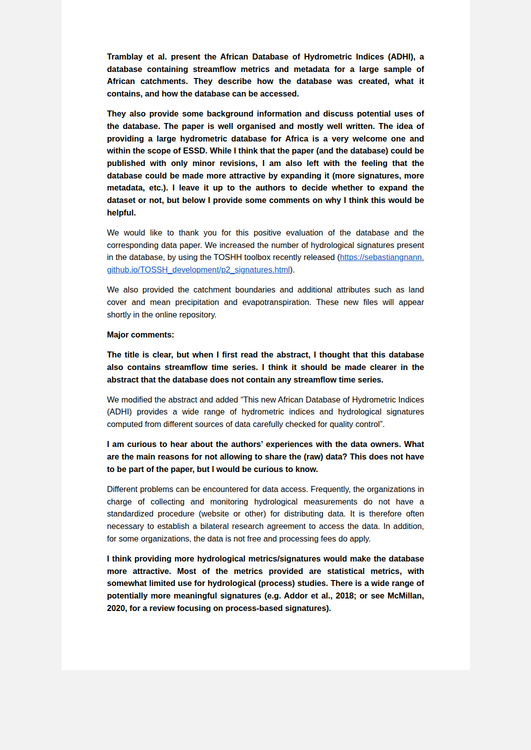Tramblay et al. present the African Database of Hydrometric Indices (ADHI), a database containing streamflow metrics and metadata for a large sample of African catchments. They describe how the database was created, what it contains, and how the database can be accessed.
They also provide some background information and discuss potential uses of the database. The paper is well organised and mostly well written. The idea of providing a large hydrometric database for Africa is a very welcome one and within the scope of ESSD. While I think that the paper (and the database) could be published with only minor revisions, I am also left with the feeling that the database could be made more attractive by expanding it (more signatures, more metadata, etc.). I leave it up to the authors to decide whether to expand the dataset or not, but below I provide some comments on why I think this would be helpful.
We would like to thank you for this positive evaluation of the database and the corresponding data paper. We increased the number of hydrological signatures present in the database, by using the TOSHH toolbox recently released (https://sebastiangnann.github.io/TOSSH_development/p2_signatures.html).
We also provided the catchment boundaries and additional attributes such as land cover and mean precipitation and evapotranspiration. These new files will appear shortly in the online repository.
Major comments:
The title is clear, but when I first read the abstract, I thought that this database also contains streamflow time series. I think it should be made clearer in the abstract that the database does not contain any streamflow time series.
We modified the abstract and added “This new African Database of Hydrometric Indices (ADHI) provides a wide range of hydrometric indices and hydrological signatures computed from different sources of data carefully checked for quality control”.
I am curious to hear about the authors’ experiences with the data owners. What are the main reasons for not allowing to share the (raw) data? This does not have to be part of the paper, but I would be curious to know.
Different problems can be encountered for data access. Frequently, the organizations in charge of collecting and monitoring hydrological measurements do not have a standardized procedure (website or other) for distributing data. It is therefore often necessary to establish a bilateral research agreement to access the data. In addition, for some organizations, the data is not free and processing fees do apply.
I think providing more hydrological metrics/signatures would make the database more attractive. Most of the metrics provided are statistical metrics, with somewhat limited use for hydrological (process) studies. There is a wide range of potentially more meaningful signatures (e.g. Addor et al., 2018; or see McMillan, 2020, for a review focusing on process-based signatures).